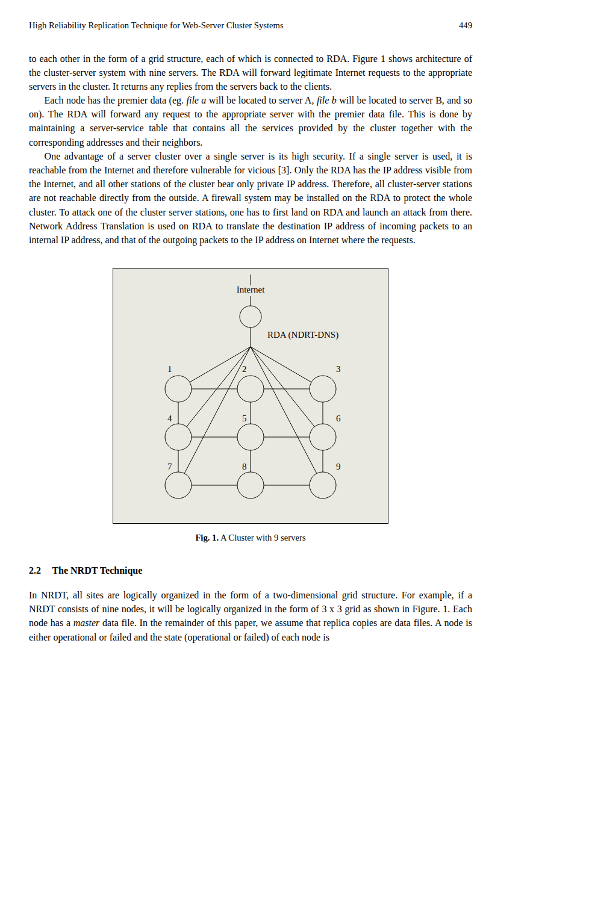High Reliability Replication Technique for Web-Server Cluster Systems 449
to each other in the form of a grid structure, each of which is connected to RDA. Figure 1 shows architecture of the cluster-server system with nine servers. The RDA will forward legitimate Internet requests to the appropriate servers in the cluster. It returns any replies from the servers back to the clients.
Each node has the premier data (eg. file a will be located to server A, file b will be located to server B, and so on). The RDA will forward any request to the appropriate server with the premier data file. This is done by maintaining a server-service table that contains all the services provided by the cluster together with the corresponding addresses and their neighbors.
One advantage of a server cluster over a single server is its high security. If a single server is used, it is reachable from the Internet and therefore vulnerable for vicious [3]. Only the RDA has the IP address visible from the Internet, and all other stations of the cluster bear only private IP address. Therefore, all cluster-server stations are not reachable directly from the outside. A firewall system may be installed on the RDA to protect the whole cluster. To attack one of the cluster server stations, one has to first land on RDA and launch an attack from there. Network Address Translation is used on RDA to translate the destination IP address of incoming packets to an internal IP address, and that of the outgoing packets to the IP address on Internet where the requests.
Internet RDA (NDRT-DNS) 1 2 3 4 5 6 7 8 9
Fig. 1. A Cluster with 9 servers
2.2 The NRDT Technique
In NRDT, all sites are logically organized in the form of a two-dimensional grid structure. For example, if a NRDT consists of nine nodes, it will be logically organized in the form of 3 x 3 grid as shown in Figure. 1. Each node has a master data file. In the remainder of this paper, we assume that replica copies are data files. A node is either operational or failed and the state (operational or failed) of each node is